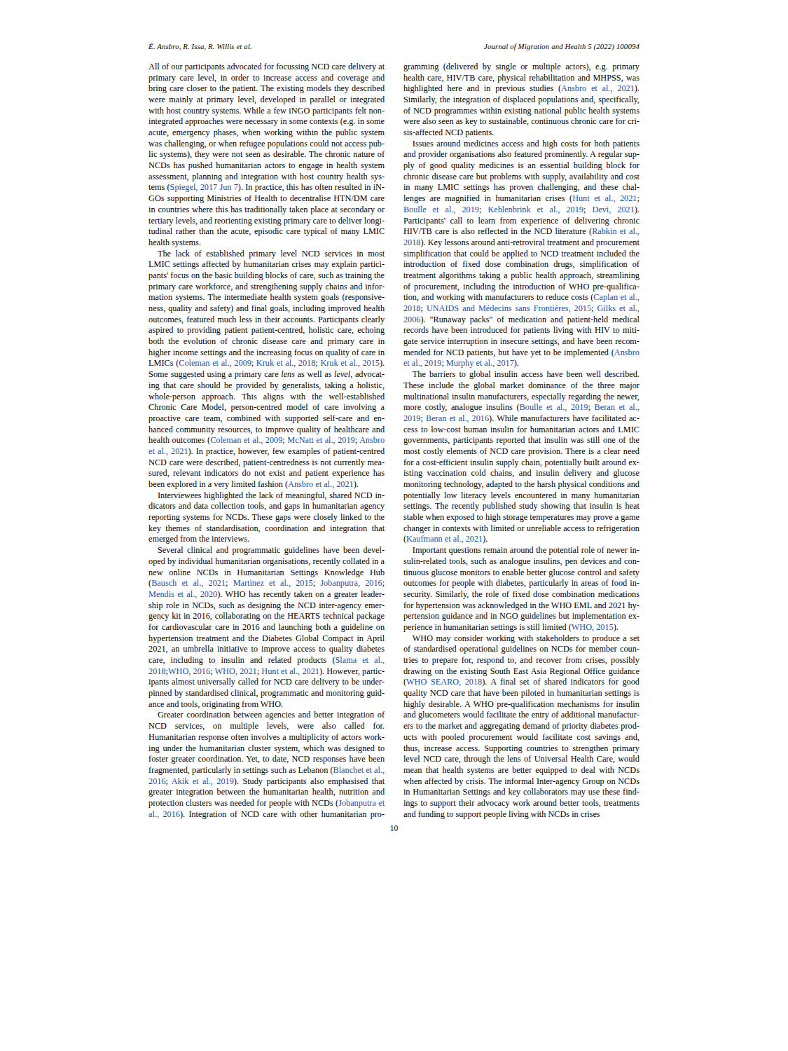É. Ansbro, R. Issa, R. Willis et al.
Journal of Migration and Health 5 (2022) 100094
All of our participants advocated for focussing NCD care delivery at primary care level, in order to increase access and coverage and bring care closer to the patient. The existing models they described were mainly at primary level, developed in parallel or integrated with host country systems. While a few iNGO participants felt non-integrated approaches were necessary in some contexts (e.g. in some acute, emergency phases, when working within the public system was challenging, or when refugee populations could not access public systems), they were not seen as desirable. The chronic nature of NCDs has pushed humanitarian actors to engage in health system assessment, planning and integration with host country health systems (Spiegel, 2017 Jun 7). In practice, this has often resulted in iNGOs supporting Ministries of Health to decentralise HTN/DM care in countries where this has traditionally taken place at secondary or tertiary levels, and reorienting existing primary care to deliver longitudinal rather than the acute, episodic care typical of many LMIC health systems.
The lack of established primary level NCD services in most LMIC settings affected by humanitarian crises may explain participants' focus on the basic building blocks of care, such as training the primary care workforce, and strengthening supply chains and information systems. The intermediate health system goals (responsiveness, quality and safety) and final goals, including improved health outcomes, featured much less in their accounts. Participants clearly aspired to providing patient patient-centred, holistic care, echoing both the evolution of chronic disease care and primary care in higher income settings and the increasing focus on quality of care in LMICs (Coleman et al., 2009; Kruk et al., 2018; Kruk et al., 2015). Some suggested using a primary care lens as well as level, advocating that care should be provided by generalists, taking a holistic, whole-person approach. This aligns with the well-established Chronic Care Model, person-centred model of care involving a proactive care team, combined with supported self-care and enhanced community resources, to improve quality of healthcare and health outcomes (Coleman et al., 2009; McNatt et al., 2019; Ansbro et al., 2021). In practice, however, few examples of patient-centred NCD care were described, patient-centredness is not currently measured, relevant indicators do not exist and patient experience has been explored in a very limited fashion (Ansbro et al., 2021).
Interviewees highlighted the lack of meaningful, shared NCD indicators and data collection tools, and gaps in humanitarian agency reporting systems for NCDs. These gaps were closely linked to the key themes of standardisation, coordination and integration that emerged from the interviews.
Several clinical and programmatic guidelines have been developed by individual humanitarian organisations, recently collated in a new online NCDs in Humanitarian Settings Knowledge Hub (Bausch et al., 2021; Martinez et al., 2015; Jobanputra, 2016; Mendis et al., 2020). WHO has recently taken on a greater leadership role in NCDs, such as designing the NCD inter-agency emergency kit in 2016, collaborating on the HEARTS technical package for cardiovascular care in 2016 and launching both a guideline on hypertension treatment and the Diabetes Global Compact in April 2021, an umbrella initiative to improve access to quality diabetes care, including to insulin and related products (Slama et al., 2018;WHO, 2016; WHO, 2021; Hunt et al., 2021). However, participants almost universally called for NCD care delivery to be underpinned by standardised clinical, programmatic and monitoring guidance and tools, originating from WHO.
Greater coordination between agencies and better integration of NCD services, on multiple levels, were also called for. Humanitarian response often involves a multiplicity of actors working under the humanitarian cluster system, which was designed to foster greater coordination. Yet, to date, NCD responses have been fragmented, particularly in settings such as Lebanon (Blanchet et al., 2016; Akik et al., 2019). Study participants also emphasised that greater integration between the humanitarian health, nutrition and protection clusters was needed for people with NCDs (Jobanputra et al., 2016). Integration of NCD care with other humanitarian programming (delivered by single or multiple actors), e.g. primary health care, HIV/TB care, physical rehabilitation and MHPSS, was highlighted here and in previous studies (Ansbro et al., 2021). Similarly, the integration of displaced populations and, specifically, of NCD programmes within existing national public health systems were also seen as key to sustainable, continuous chronic care for crisis-affected NCD patients.
Issues around medicines access and high costs for both patients and provider organisations also featured prominently. A regular supply of good quality medicines is an essential building block for chronic disease care but problems with supply, availability and cost in many LMIC settings has proven challenging, and these challenges are magnified in humanitarian crises (Hunt et al., 2021; Boulle et al., 2019; Kehlenbrink et al., 2019; Devi, 2021). Participants' call to learn from experience of delivering chronic HIV/TB care is also reflected in the NCD literature (Rabkin et al., 2018). Key lessons around anti-retroviral treatment and procurement simplification that could be applied to NCD treatment included the introduction of fixed dose combination drugs, simplification of treatment algorithms taking a public health approach, streamlining of procurement, including the introduction of WHO pre-qualification, and working with manufacturers to reduce costs (Caplan et al., 2018; UNAIDS and Médecins sans Frontières, 2015; Gilks et al., 2006). "Runaway packs" of medication and patient-held medical records have been introduced for patients living with HIV to mitigate service interruption in insecure settings, and have been recommended for NCD patients, but have yet to be implemented (Ansbro et al., 2019; Murphy et al., 2017).
The barriers to global insulin access have been well described. These include the global market dominance of the three major multinational insulin manufacturers, especially regarding the newer, more costly, analogue insulins (Boulle et al., 2019; Beran et al., 2019; Beran et al., 2016). While manufacturers have facilitated access to low-cost human insulin for humanitarian actors and LMIC governments, participants reported that insulin was still one of the most costly elements of NCD care provision. There is a clear need for a cost-efficient insulin supply chain, potentially built around existing vaccination cold chains, and insulin delivery and glucose monitoring technology, adapted to the harsh physical conditions and potentially low literacy levels encountered in many humanitarian settings. The recently published study showing that insulin is heat stable when exposed to high storage temperatures may prove a game changer in contexts with limited or unreliable access to refrigeration (Kaufmann et al., 2021).
Important questions remain around the potential role of newer insulin-related tools, such as analogue insulins, pen devices and continuous glucose monitors to enable better glucose control and safety outcomes for people with diabetes, particularly in areas of food insecurity. Similarly, the role of fixed dose combination medications for hypertension was acknowledged in the WHO EML and 2021 hypertension guidance and in NGO guidelines but implementation experience in humanitarian settings is still limited (WHO, 2015).
WHO may consider working with stakeholders to produce a set of standardised operational guidelines on NCDs for member countries to prepare for, respond to, and recover from crises, possibly drawing on the existing South East Asia Regional Office guidance (WHO SEARO, 2018). A final set of shared indicators for good quality NCD care that have been piloted in humanitarian settings is highly desirable. A WHO pre-qualification mechanisms for insulin and glucometers would facilitate the entry of additional manufacturers to the market and aggregating demand of priority diabetes products with pooled procurement would facilitate cost savings and, thus, increase access. Supporting countries to strengthen primary level NCD care, through the lens of Universal Health Care, would mean that health systems are better equipped to deal with NCDs when affected by crisis. The informal Inter-agency Group on NCDs in Humanitarian Settings and key collaborators may use these findings to support their advocacy work around better tools, treatments and funding to support people living with NCDs in crises
10